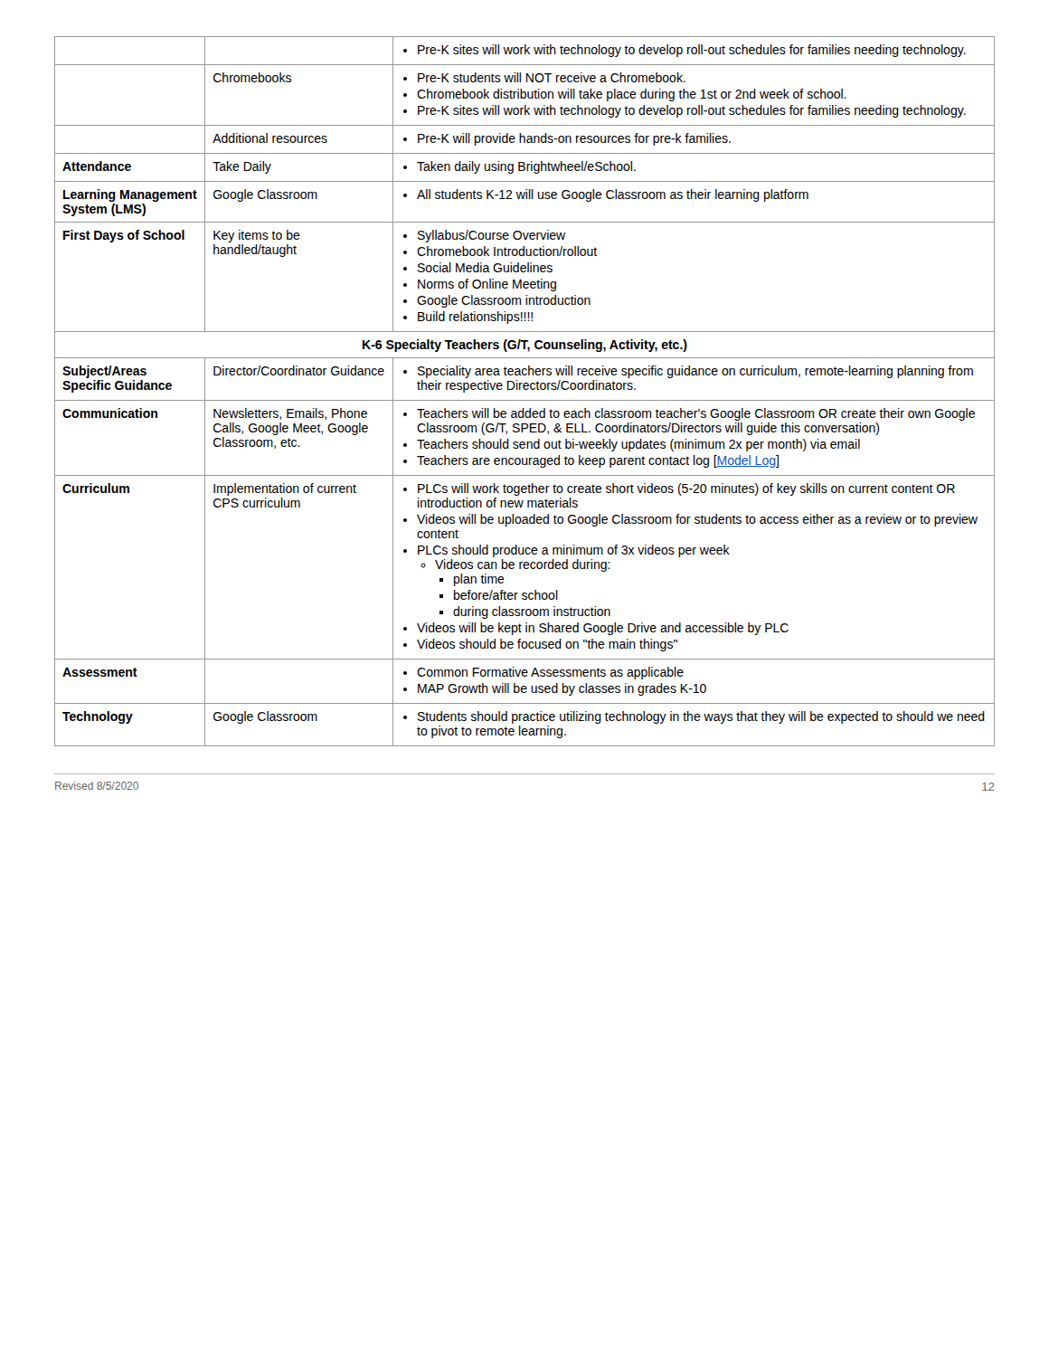| | | Pre-K sites will work with technology to develop roll-out schedules for families needing technology. |
| | Chromebooks | Pre-K students will NOT receive a Chromebook. Chromebook distribution will take place during the 1st or 2nd week of school. Pre-K sites will work with technology to develop roll-out schedules for families needing technology. |
| | Additional resources | Pre-K will provide hands-on resources for pre-k families. |
| Attendance | Take Daily | Taken daily using Brightwheel/eSchool. |
| Learning Management System (LMS) | Google Classroom | All students K-12 will use Google Classroom as their learning platform |
| First Days of School | Key items to be handled/taught | Syllabus/Course Overview Chromebook Introduction/rollout Social Media Guidelines Norms of Online Meeting Google Classroom introduction Build relationships!!!! |
| K-6 Specialty Teachers (G/T, Counseling, Activity, etc.) |
| Subject/Areas Specific Guidance | Director/Coordinator Guidance | Speciality area teachers will receive specific guidance on curriculum, remote-learning planning from their respective Directors/Coordinators. |
| Communication | Newsletters, Emails, Phone Calls, Google Meet, Google Classroom, etc. | Teachers will be added to each classroom teacher's Google Classroom OR create their own Google Classroom (G/T, SPED, & ELL. Coordinators/Directors will guide this conversation) Teachers should send out bi-weekly updates (minimum 2x per month) via email Teachers are encouraged to keep parent contact log [ Model Log ] |
| Curriculum | Implementation of current CPS curriculum | PLCs will work together to create short videos (5-20 minutes) of key skills on current content OR introduction of new materials Videos will be uploaded to Google Classroom for students to access either as a review or to preview content PLCs should produce a minimum of 3x videos per week Videos can be recorded during: plan time before/after school during classroom instruction Videos will be kept in Shared Google Drive and accessible by PLC Videos should be focused on "the main things" |
| Assessment | | Common Formative Assessments as applicable MAP Growth will be used by classes in grades K-10 |
| Technology | Google Classroom | Students should practice utilizing technology in the ways that they will be expected to should we need to pivot to remote learning. |
Revised 8/5/2020 12